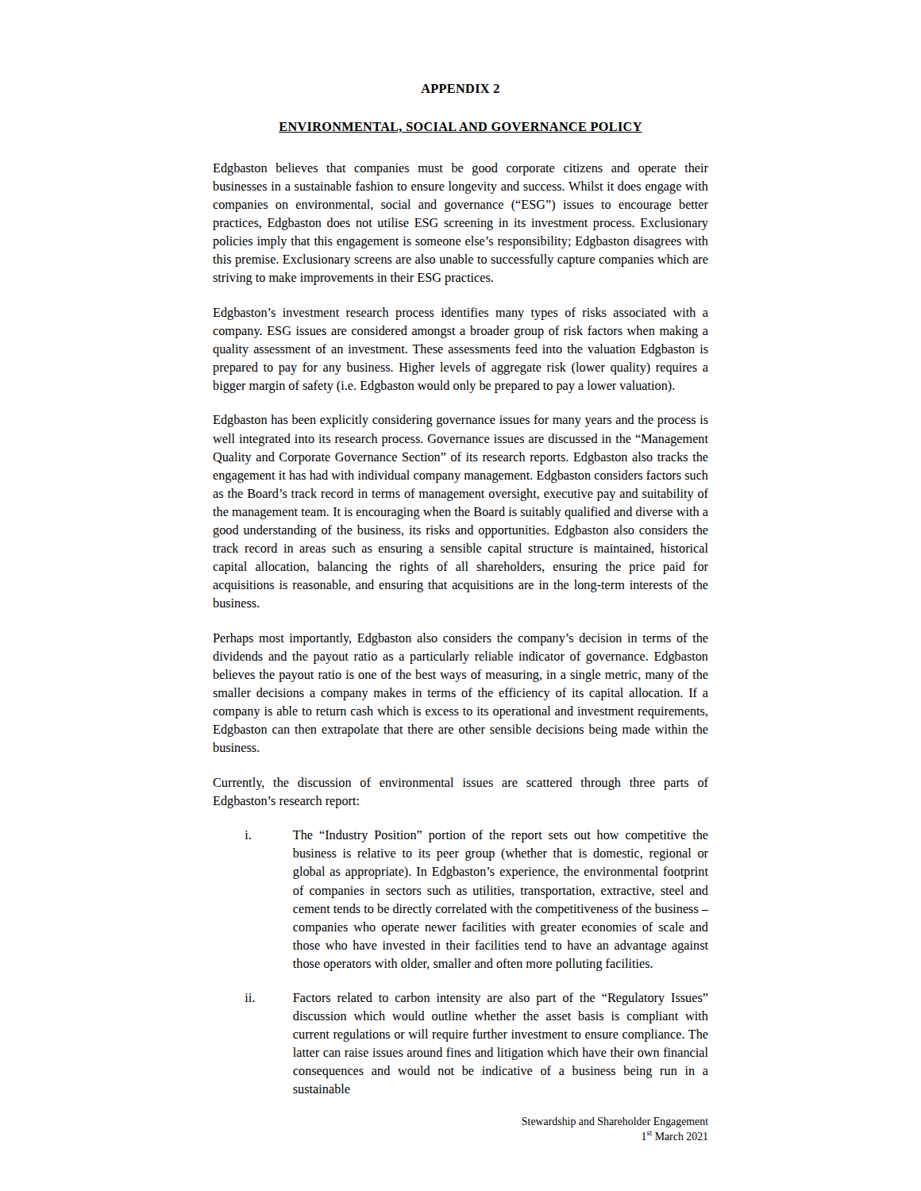APPENDIX 2
ENVIRONMENTAL, SOCIAL AND GOVERNANCE POLICY
Edgbaston believes that companies must be good corporate citizens and operate their businesses in a sustainable fashion to ensure longevity and success. Whilst it does engage with companies on environmental, social and governance (“ESG”) issues to encourage better practices, Edgbaston does not utilise ESG screening in its investment process. Exclusionary policies imply that this engagement is someone else’s responsibility; Edgbaston disagrees with this premise. Exclusionary screens are also unable to successfully capture companies which are striving to make improvements in their ESG practices.
Edgbaston’s investment research process identifies many types of risks associated with a company. ESG issues are considered amongst a broader group of risk factors when making a quality assessment of an investment. These assessments feed into the valuation Edgbaston is prepared to pay for any business. Higher levels of aggregate risk (lower quality) requires a bigger margin of safety (i.e. Edgbaston would only be prepared to pay a lower valuation).
Edgbaston has been explicitly considering governance issues for many years and the process is well integrated into its research process. Governance issues are discussed in the “Management Quality and Corporate Governance Section” of its research reports. Edgbaston also tracks the engagement it has had with individual company management. Edgbaston considers factors such as the Board’s track record in terms of management oversight, executive pay and suitability of the management team. It is encouraging when the Board is suitably qualified and diverse with a good understanding of the business, its risks and opportunities. Edgbaston also considers the track record in areas such as ensuring a sensible capital structure is maintained, historical capital allocation, balancing the rights of all shareholders, ensuring the price paid for acquisitions is reasonable, and ensuring that acquisitions are in the long-term interests of the business.
Perhaps most importantly, Edgbaston also considers the company’s decision in terms of the dividends and the payout ratio as a particularly reliable indicator of governance. Edgbaston believes the payout ratio is one of the best ways of measuring, in a single metric, many of the smaller decisions a company makes in terms of the efficiency of its capital allocation. If a company is able to return cash which is excess to its operational and investment requirements, Edgbaston can then extrapolate that there are other sensible decisions being made within the business.
Currently, the discussion of environmental issues are scattered through three parts of Edgbaston’s research report:
i. The “Industry Position” portion of the report sets out how competitive the business is relative to its peer group (whether that is domestic, regional or global as appropriate). In Edgbaston’s experience, the environmental footprint of companies in sectors such as utilities, transportation, extractive, steel and cement tends to be directly correlated with the competitiveness of the business – companies who operate newer facilities with greater economies of scale and those who have invested in their facilities tend to have an advantage against those operators with older, smaller and often more polluting facilities.
ii. Factors related to carbon intensity are also part of the “Regulatory Issues” discussion which would outline whether the asset basis is compliant with current regulations or will require further investment to ensure compliance. The latter can raise issues around fines and litigation which have their own financial consequences and would not be indicative of a business being run in a sustainable
Stewardship and Shareholder Engagement
1st March 2021